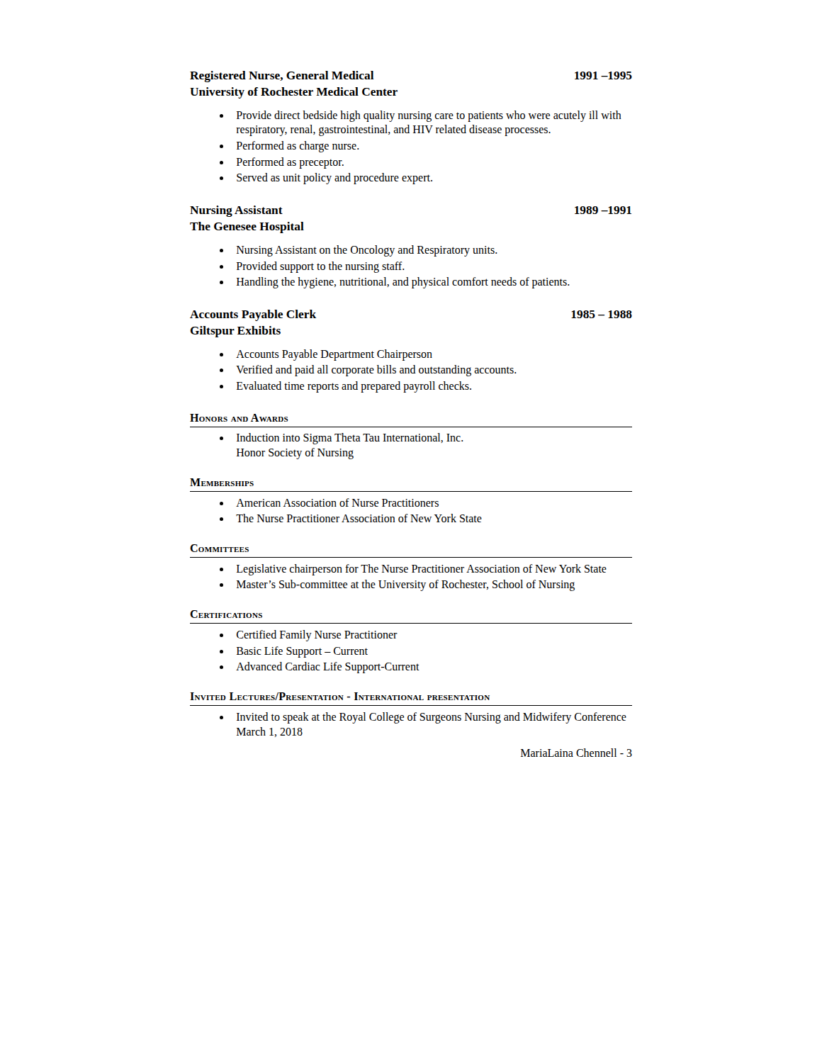Registered Nurse, General Medical 1991 –1995
University of Rochester Medical Center
Provide direct bedside high quality nursing care to patients who were acutely ill with respiratory, renal, gastrointestinal, and HIV related disease processes.
Performed as charge nurse.
Performed as preceptor.
Served as unit policy and procedure expert.
Nursing Assistant 1989 –1991
The Genesee Hospital
Nursing Assistant on the Oncology and Respiratory units.
Provided support to the nursing staff.
Handling the hygiene, nutritional, and physical comfort needs of patients.
Accounts Payable Clerk 1985 – 1988
Giltspur Exhibits
Accounts Payable Department Chairperson
Verified and paid all corporate bills and outstanding accounts.
Evaluated time reports and prepared payroll checks.
Honors and Awards
Induction into Sigma Theta Tau International, Inc.Honor Society of Nursing
Memberships
American Association of Nurse Practitioners
The Nurse Practitioner Association of New York State
Committees
Legislative chairperson for The Nurse Practitioner Association of New York State
Master’s Sub-committee at the University of Rochester, School of Nursing
Certifications
Certified Family Nurse Practitioner
Basic Life Support – Current
Advanced Cardiac Life Support-Current
Invited Lectures/Presentation - International presentation
Invited to speak at the Royal College of Surgeons Nursing and Midwifery Conference March 1, 2018
MariaLaina Chennell - 3